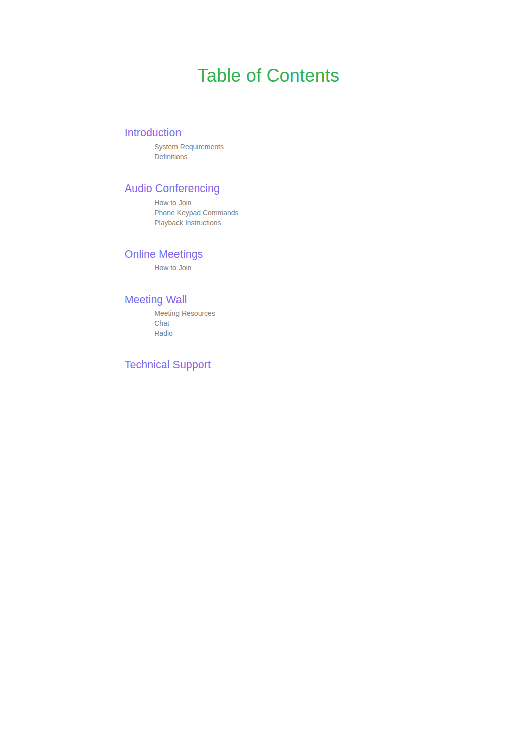Table of Contents
Introduction
System Requirements
Definitions
Audio Conferencing
How to Join
Phone Keypad Commands
Playback Instructions
Online Meetings
How to Join
Meeting Wall
Meeting Resources
Chat
Radio
Technical Support